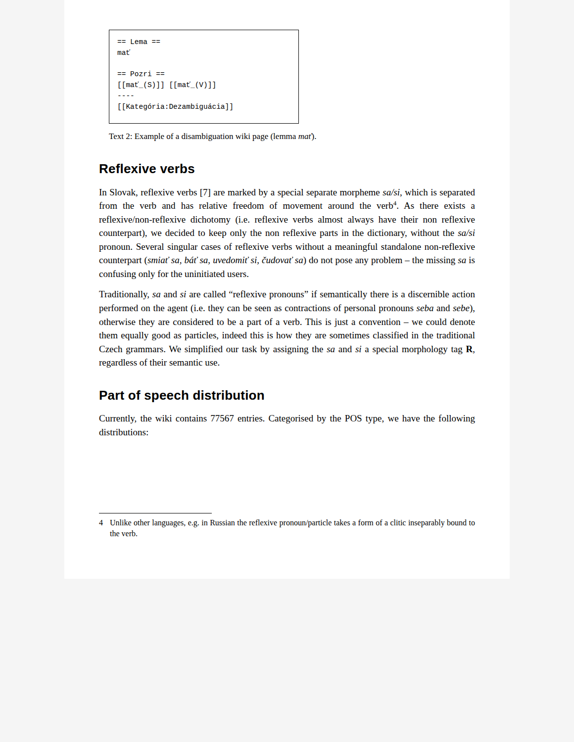== Lema ==
mať

== Pozri ==
[[mať_(S)]] [[mať_(V)]]
----
[[Kategória:Dezambiguácia]]
Text 2: Example of a disambiguation wiki page (lemma mať).
Reflexive verbs
In Slovak, reflexive verbs [7] are marked by a special separate morpheme sa/si, which is separated from the verb and has relative freedom of movement around the verb4. As there exists a reflexive/non-reflexive dichotomy (i.e. reflexive verbs almost always have their non reflexive counterpart), we decided to keep only the non reflexive parts in the dictionary, without the sa/si pronoun. Several singular cases of reflexive verbs without a meaningful standalone non-reflexive counterpart (smiať sa, báť sa, uvedomiť si, čudovať sa) do not pose any problem – the missing sa is confusing only for the uninitiated users.
Traditionally, sa and si are called “reflexive pronouns” if semantically there is a discernible action performed on the agent (i.e. they can be seen as contractions of personal pronouns seba and sebe), otherwise they are considered to be a part of a verb. This is just a convention – we could denote them equally good as particles, indeed this is how they are sometimes classified in the traditional Czech grammars. We simplified our task by assigning the sa and si a special morphology tag R, regardless of their semantic use.
Part of speech distribution
Currently, the wiki contains 77567 entries. Categorised by the POS type, we have the following distributions:
4 Unlike other languages, e.g. in Russian the reflexive pronoun/particle takes a form of a clitic inseparably bound to the verb.